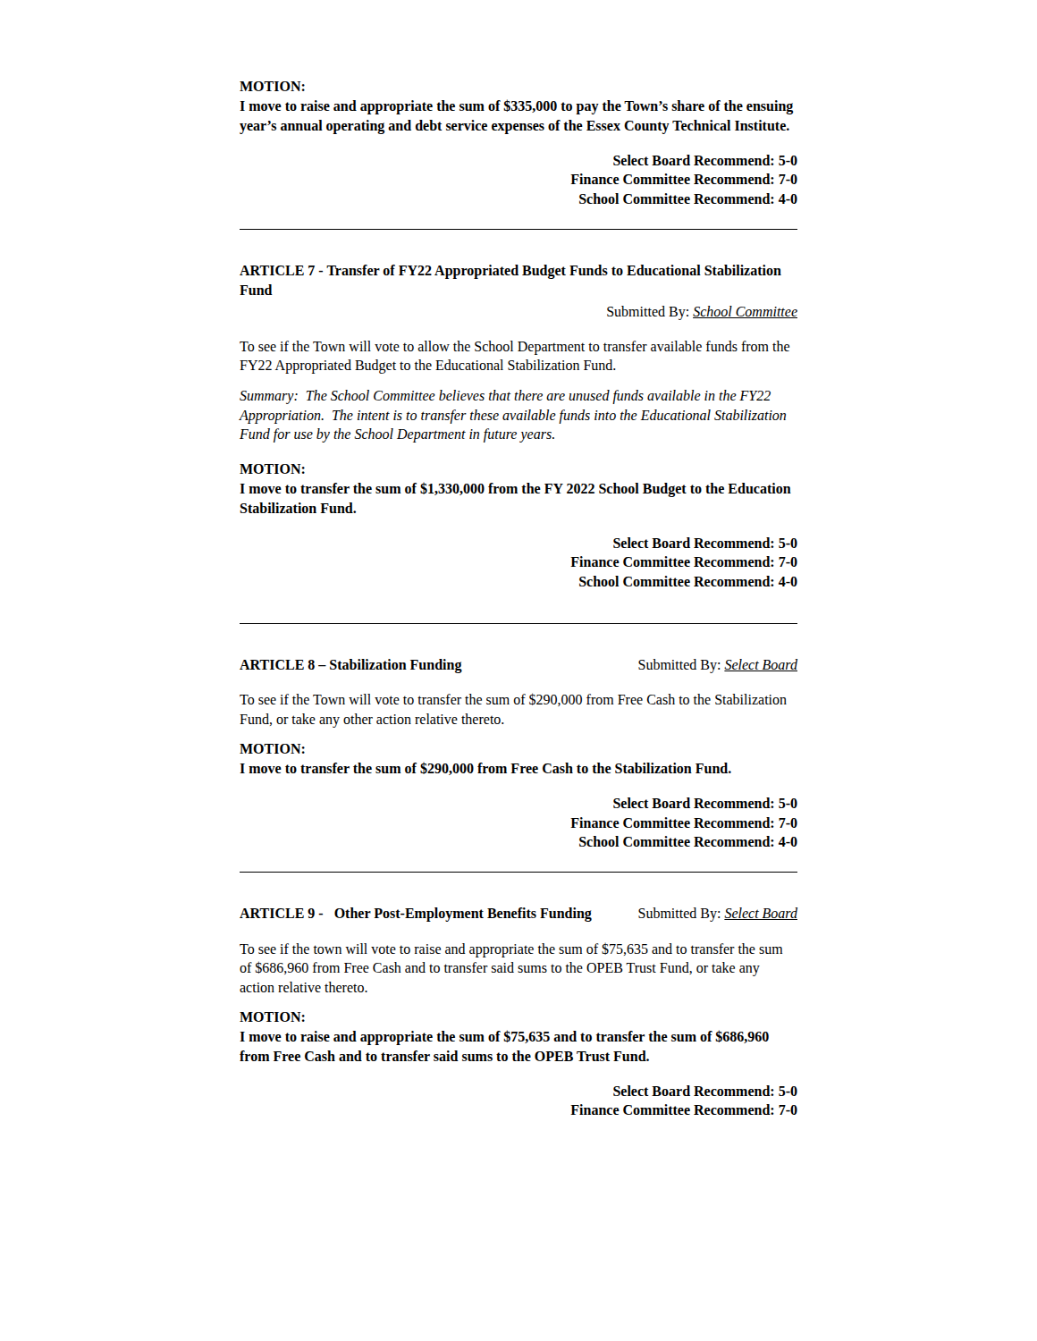MOTION:
I move to raise and appropriate the sum of $335,000 to pay the Town’s share of the ensuing year’s annual operating and debt service expenses of the Essex County Technical Institute.
Select Board Recommend: 5-0
Finance Committee Recommend: 7-0
School Committee Recommend: 4-0
ARTICLE 7 - Transfer of FY22 Appropriated Budget Funds to Educational Stabilization Fund Submitted By: School Committee
To see if the Town will vote to allow the School Department to transfer available funds from the FY22 Appropriated Budget to the Educational Stabilization Fund.
Summary: The School Committee believes that there are unused funds available in the FY22 Appropriation. The intent is to transfer these available funds into the Educational Stabilization Fund for use by the School Department in future years.
MOTION:
I move to transfer the sum of $1,330,000 from the FY 2022 School Budget to the Education Stabilization Fund.
Select Board Recommend: 5-0
Finance Committee Recommend: 7-0
School Committee Recommend: 4-0
ARTICLE 8 – Stabilization Funding Submitted By: Select Board
To see if the Town will vote to transfer the sum of $290,000 from Free Cash to the Stabilization Fund, or take any other action relative thereto.
MOTION:
I move to transfer the sum of $290,000 from Free Cash to the Stabilization Fund.
Select Board Recommend: 5-0
Finance Committee Recommend: 7-0
School Committee Recommend: 4-0
ARTICLE 9 - Other Post-Employment Benefits Funding Submitted By: Select Board
To see if the town will vote to raise and appropriate the sum of $75,635 and to transfer the sum of $686,960 from Free Cash and to transfer said sums to the OPEB Trust Fund, or take any action relative thereto.
MOTION:
I move to raise and appropriate the sum of $75,635 and to transfer the sum of $686,960 from Free Cash and to transfer said sums to the OPEB Trust Fund.
Select Board Recommend: 5-0
Finance Committee Recommend: 7-0